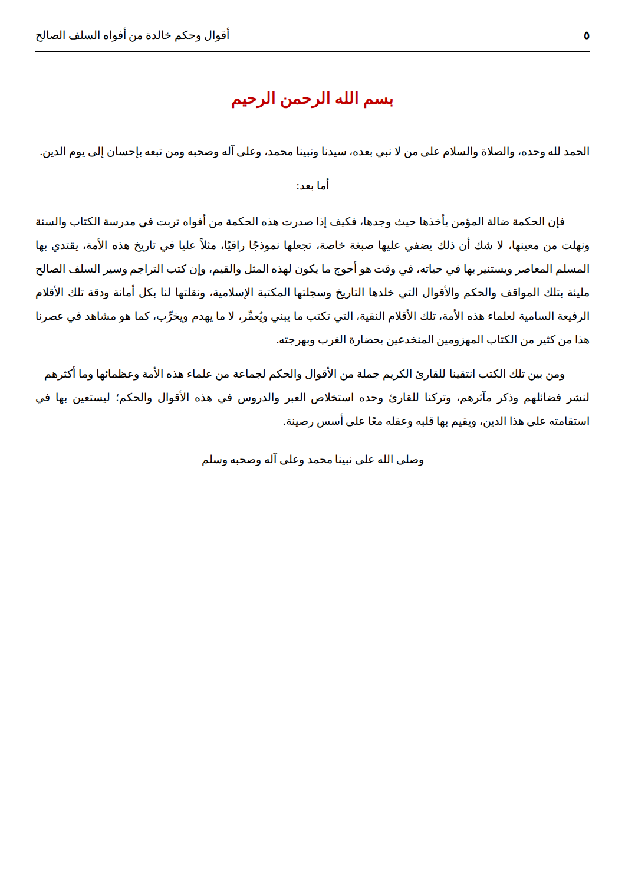٥ أقوال وحكم خالدة من أفواه السلف الصالح
بسم الله الرحمن الرحيم
الحمد لله وحده، والصلاة والسلام على من لا نبي بعده، سيدنا ونبينا محمد، وعلى آله وصحبه ومن تبعه بإحسان إلى يوم الدين.
أما بعد:
فإن الحكمة ضالة المؤمن يأخذها حيث وجدها، فكيف إذا صدرت هذه الحكمة من أفواه تربت في مدرسة الكتاب والسنة ونهلت من معينها، لا شك أن ذلك يضفي عليها صبغة خاصة، تجعلها نموذجًا راقيًا، مثلاً عليا في تاريخ هذه الأمة، يقتدي بها المسلم المعاصر ويستنير بها في حياته، في وقت هو أحوج ما يكون لهذه المثل والقيم، وإن كتب التراجم وسير السلف الصالح مليئة بتلك المواقف والحكم والأقوال التي خلدها التاريخ وسجلتها المكتبة الإسلامية، ونقلتها لنا بكل أمانة ودقة تلك الأقلام الرفيعة السامية لعلماء هذه الأمة، تلك الأقلام النقية، التي تكتب ما يبني ويُعمِّر، لا ما يهدم ويخرِّب، كما هو مشاهد في عصرنا هذا من كثير من الكتاب المهزومين المنخدعين بحضارة الغرب وبهرجته.
ومن بين تلك الكتب انتقينا للقارئ الكريم جملة من الأقوال والحكم لجماعة من علماء هذه الأمة وعظمائها وما أكثرهم – لنشر فضائلهم وذكر مآثرهم، وتركنا للقارئ وحده استخلاص العبر والدروس في هذه الأقوال والحكم؛ ليستعين بها في استقامته على هذا الدين، ويقيم بها قلبه وعقله معًا على أسس رصينة.
وصلى الله على نبينا محمد وعلى آله وصحبه وسلم